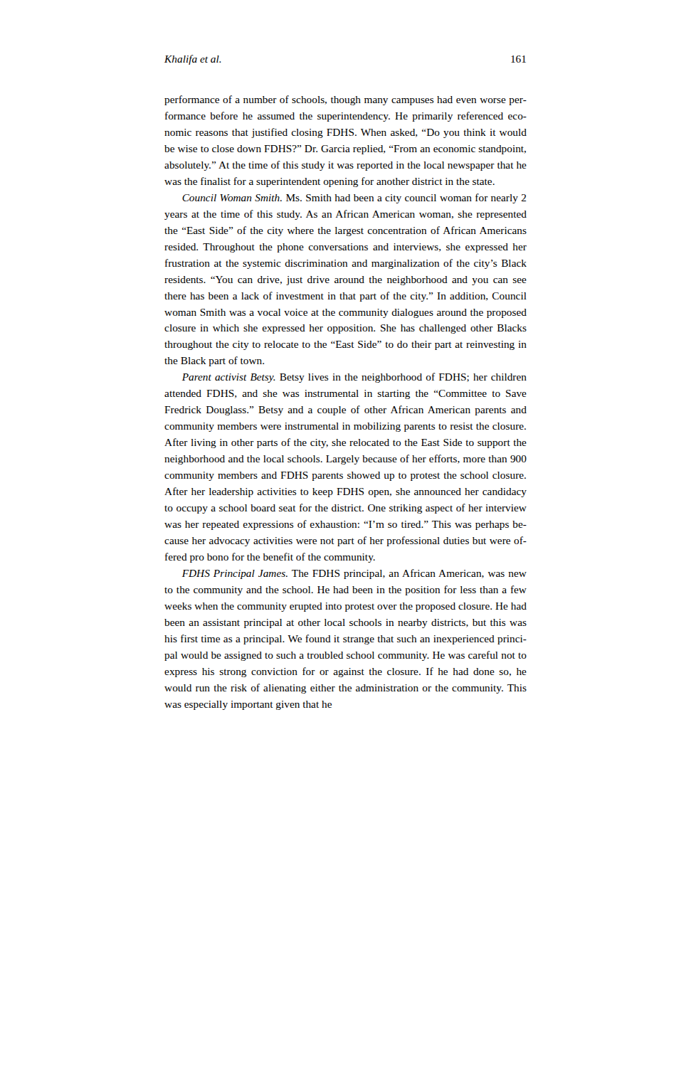Khalifa et al. 161
performance of a number of schools, though many campuses had even worse performance before he assumed the superintendency. He primarily referenced economic reasons that justified closing FDHS. When asked, “Do you think it would be wise to close down FDHS?” Dr. Garcia replied, “From an economic standpoint, absolutely.” At the time of this study it was reported in the local newspaper that he was the finalist for a superintendent opening for another district in the state.
Council Woman Smith. Ms. Smith had been a city council woman for nearly 2 years at the time of this study. As an African American woman, she represented the “East Side” of the city where the largest concentration of African Americans resided. Throughout the phone conversations and interviews, she expressed her frustration at the systemic discrimination and marginalization of the city’s Black residents. “You can drive, just drive around the neighborhood and you can see there has been a lack of investment in that part of the city.” In addition, Council woman Smith was a vocal voice at the community dialogues around the proposed closure in which she expressed her opposition. She has challenged other Blacks throughout the city to relocate to the “East Side” to do their part at reinvesting in the Black part of town.
Parent activist Betsy. Betsy lives in the neighborhood of FDHS; her children attended FDHS, and she was instrumental in starting the “Committee to Save Fredrick Douglass.” Betsy and a couple of other African American parents and community members were instrumental in mobilizing parents to resist the closure. After living in other parts of the city, she relocated to the East Side to support the neighborhood and the local schools. Largely because of her efforts, more than 900 community members and FDHS parents showed up to protest the school closure. After her leadership activities to keep FDHS open, she announced her candidacy to occupy a school board seat for the district. One striking aspect of her interview was her repeated expressions of exhaustion: “I’m so tired.” This was perhaps because her advocacy activities were not part of her professional duties but were offered pro bono for the benefit of the community.
FDHS Principal James. The FDHS principal, an African American, was new to the community and the school. He had been in the position for less than a few weeks when the community erupted into protest over the proposed closure. He had been an assistant principal at other local schools in nearby districts, but this was his first time as a principal. We found it strange that such an inexperienced principal would be assigned to such a troubled school community. He was careful not to express his strong conviction for or against the closure. If he had done so, he would run the risk of alienating either the administration or the community. This was especially important given that he